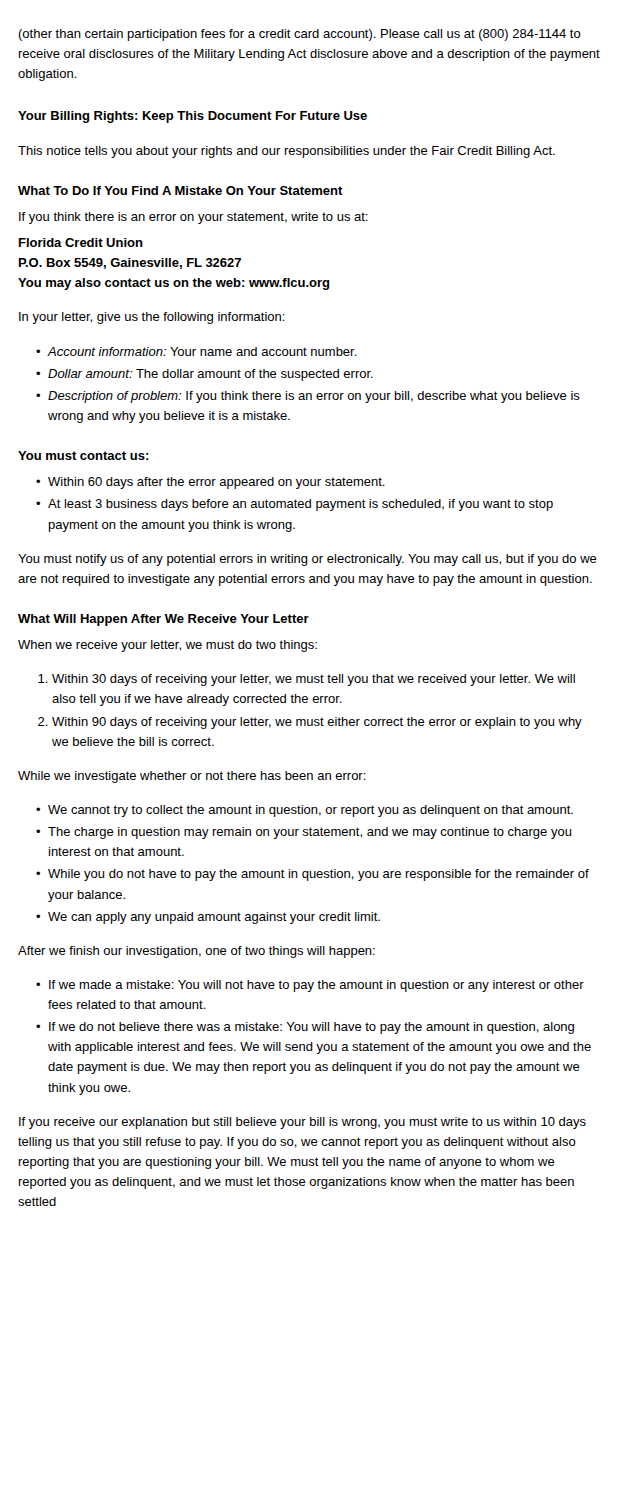(other than certain participation fees for a credit card account). Please call us at (800) 284-1144 to receive oral disclosures of the Military Lending Act disclosure above and a description of the payment obligation.
Your Billing Rights: Keep This Document For Future Use
This notice tells you about your rights and our responsibilities under the Fair Credit Billing Act.
What To Do If You Find A Mistake On Your Statement
If you think there is an error on your statement, write to us at:
Florida Credit Union P.O. Box 5549, Gainesville, FL 32627 You may also contact us on the web: www.flcu.org
In your letter, give us the following information:
Account information: Your name and account number.
Dollar amount: The dollar amount of the suspected error.
Description of problem: If you think there is an error on your bill, describe what you believe is wrong and why you believe it is a mistake.
You must contact us:
Within 60 days after the error appeared on your statement.
At least 3 business days before an automated payment is scheduled, if you want to stop payment on the amount you think is wrong.
You must notify us of any potential errors in writing or electronically. You may call us, but if you do we are not required to investigate any potential errors and you may have to pay the amount in question.
What Will Happen After We Receive Your Letter
When we receive your letter, we must do two things:
Within 30 days of receiving your letter, we must tell you that we received your letter. We will also tell you if we have already corrected the error.
Within 90 days of receiving your letter, we must either correct the error or explain to you why we believe the bill is correct.
While we investigate whether or not there has been an error:
We cannot try to collect the amount in question, or report you as delinquent on that amount.
The charge in question may remain on your statement, and we may continue to charge you interest on that amount.
While you do not have to pay the amount in question, you are responsible for the remainder of your balance.
We can apply any unpaid amount against your credit limit.
After we finish our investigation, one of two things will happen:
If we made a mistake: You will not have to pay the amount in question or any interest or other fees related to that amount.
If we do not believe there was a mistake: You will have to pay the amount in question, along with applicable interest and fees. We will send you a statement of the amount you owe and the date payment is due. We may then report you as delinquent if you do not pay the amount we think you owe.
If you receive our explanation but still believe your bill is wrong, you must write to us within 10 days telling us that you still refuse to pay. If you do so, we cannot report you as delinquent without also reporting that you are questioning your bill. We must tell you the name of anyone to whom we reported you as delinquent, and we must let those organizations know when the matter has been settled